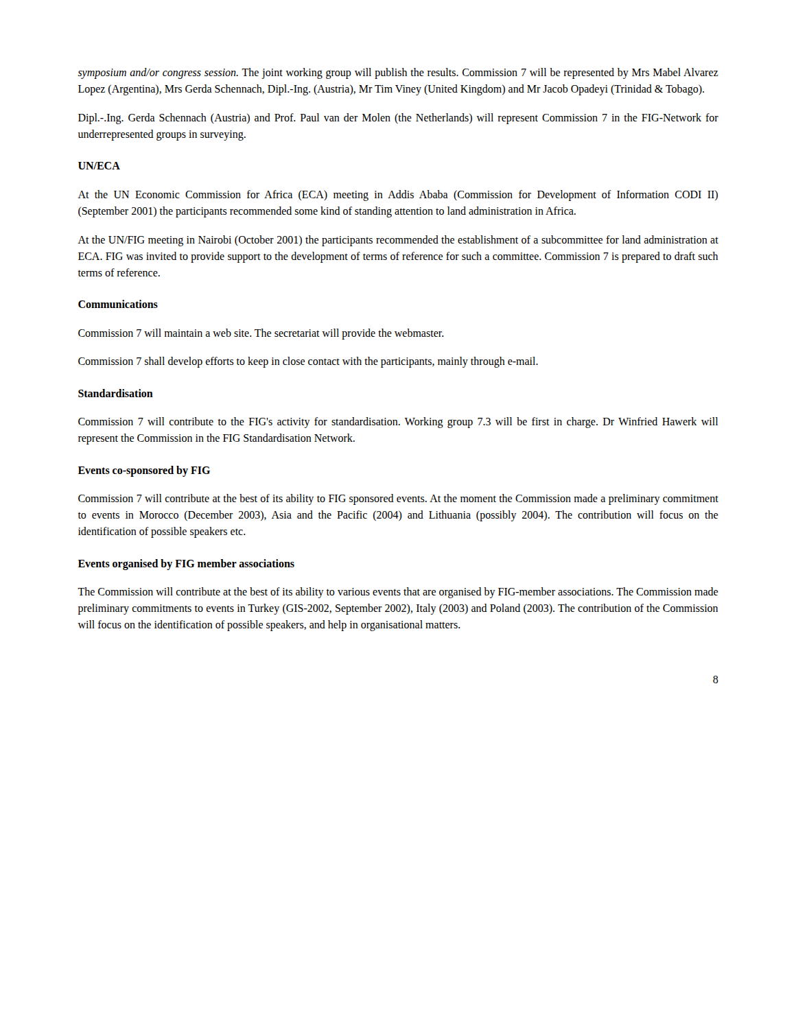symposium and/or congress session. The joint working group will publish the results. Commission 7 will be represented by Mrs Mabel Alvarez Lopez (Argentina), Mrs Gerda Schennach, Dipl.-Ing. (Austria), Mr Tim Viney (United Kingdom) and Mr Jacob Opadeyi (Trinidad & Tobago).
Dipl.-.Ing. Gerda Schennach (Austria) and Prof. Paul van der Molen (the Netherlands) will represent Commission 7 in the FIG-Network for underrepresented groups in surveying.
UN/ECA
At the UN Economic Commission for Africa (ECA) meeting in Addis Ababa (Commission for Development of Information CODI II) (September 2001) the participants recommended some kind of standing attention to land administration in Africa.
At the UN/FIG meeting in Nairobi (October 2001) the participants recommended the establishment of a subcommittee for land administration at ECA. FIG was invited to provide support to the development of terms of reference for such a committee. Commission 7 is prepared to draft such terms of reference.
Communications
Commission 7 will maintain a web site. The secretariat will provide the webmaster.
Commission 7 shall develop efforts to keep in close contact with the participants, mainly through e-mail.
Standardisation
Commission 7 will contribute to the FIG's activity for standardisation. Working group 7.3 will be first in charge. Dr Winfried Hawerk will represent the Commission in the FIG Standardisation Network.
Events co-sponsored by FIG
Commission 7 will contribute at the best of its ability to FIG sponsored events. At the moment the Commission made a preliminary commitment to events in Morocco (December 2003), Asia and the Pacific (2004) and Lithuania (possibly 2004). The contribution will focus on the identification of possible speakers etc.
Events organised by FIG member associations
The Commission will contribute at the best of its ability to various events that are organised by FIG-member associations. The Commission made preliminary commitments to events in Turkey (GIS-2002, September 2002), Italy (2003) and Poland (2003). The contribution of the Commission will focus on the identification of possible speakers, and help in organisational matters.
8